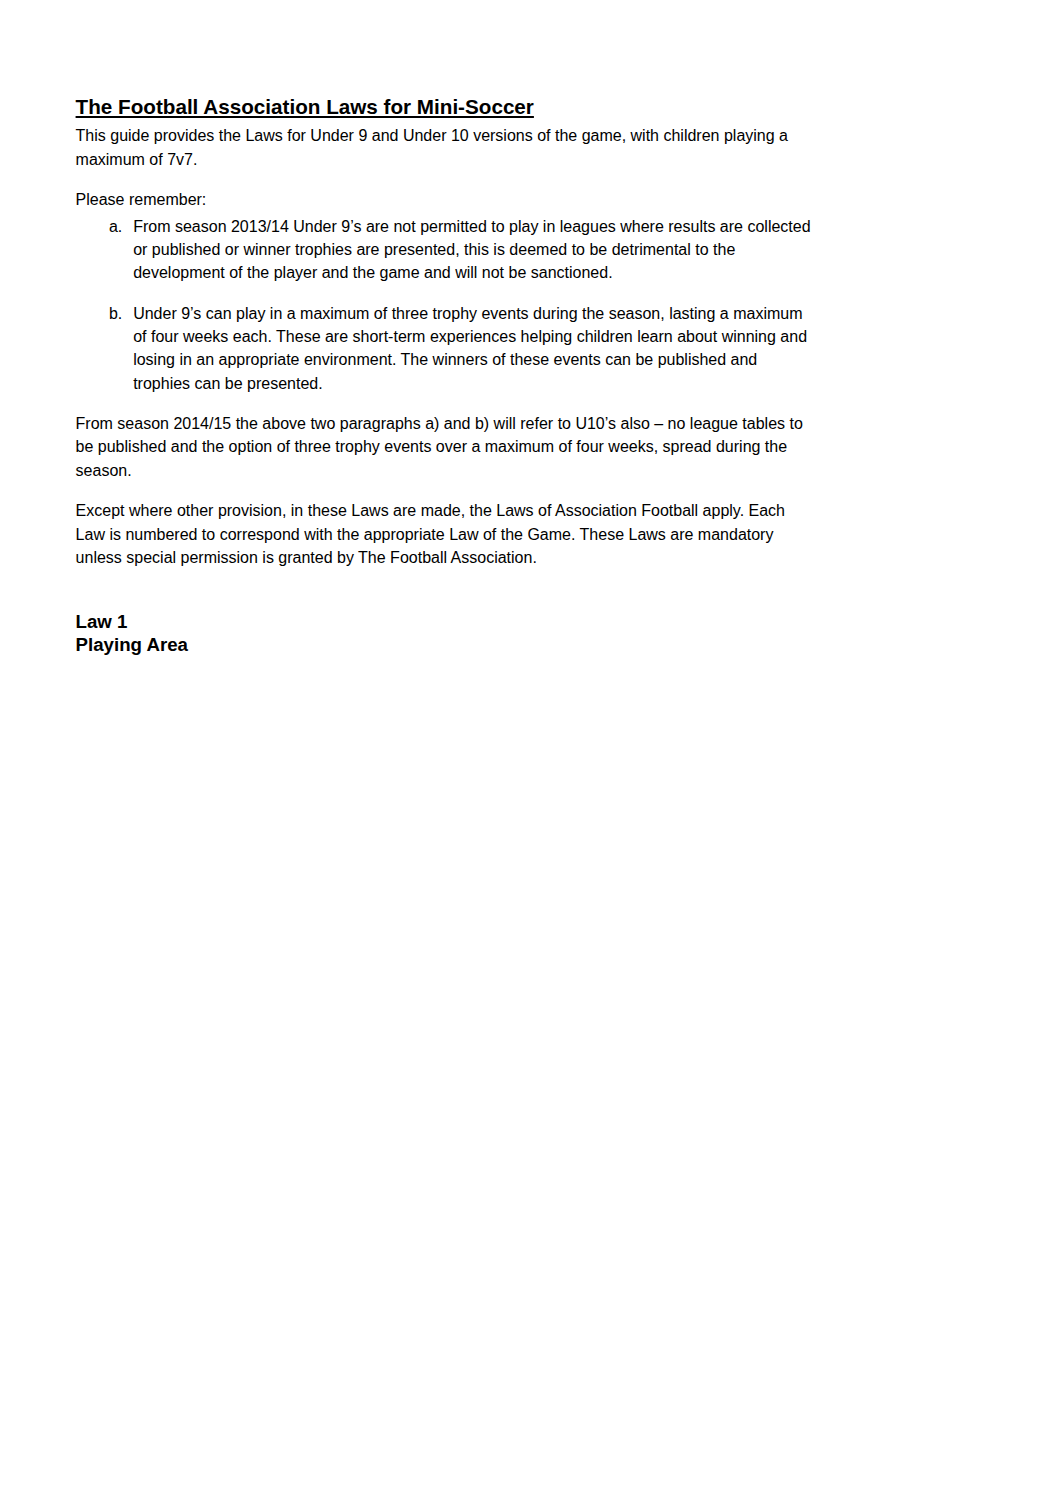The Football Association Laws for Mini-Soccer
This guide provides the Laws for Under 9 and Under 10 versions of the game, with children playing a maximum of 7v7.
Please remember:
From season 2013/14 Under 9’s are not permitted to play in leagues where results are collected or published or winner trophies are presented, this is deemed to be detrimental to the development of the player and the game and will not be sanctioned.
Under 9’s can play in a maximum of three trophy events during the season, lasting a maximum of four weeks each. These are short-term experiences helping children learn about winning and losing in an appropriate environment. The winners of these events can be published and trophies can be presented.
From season 2014/15 the above two paragraphs a) and b) will refer to U10’s also – no league tables to be published and the option of three trophy events over a maximum of four weeks, spread during the season.
Except where other provision, in these Laws are made, the Laws of Association Football apply. Each Law is numbered to correspond with the appropriate Law of the Game. These Laws are mandatory unless special permission is granted by The Football Association.
Law 1
Playing Area